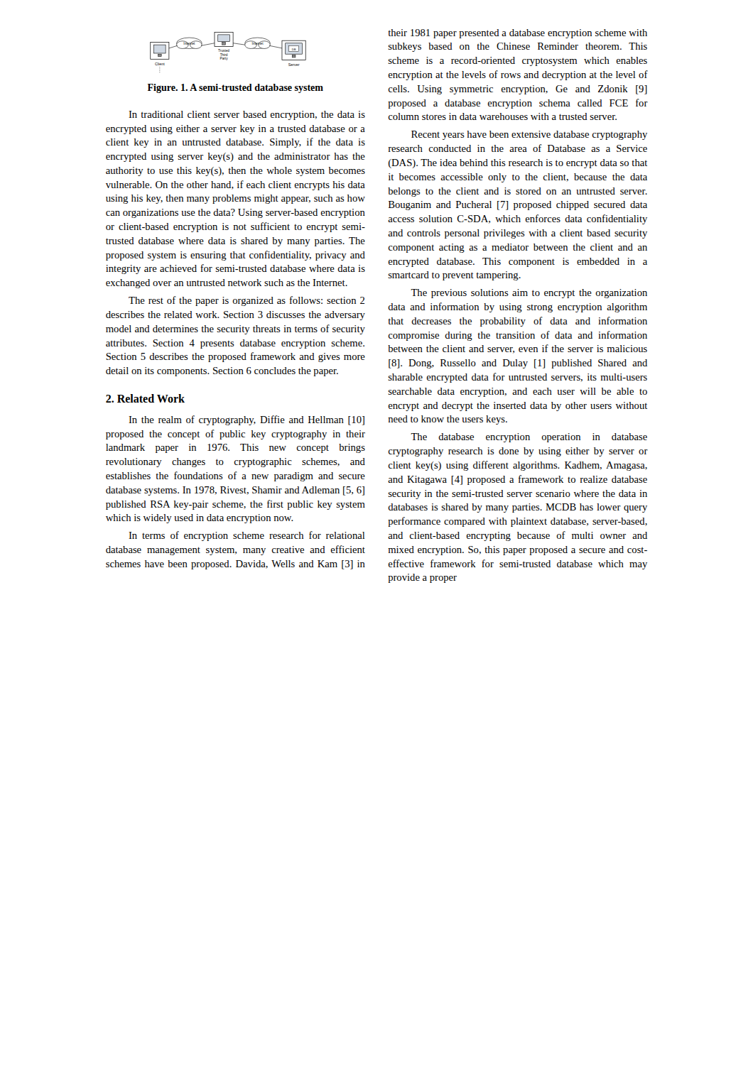Client Internet Trusted Third Party Internet DB Server
Figure. 1. A semi-trusted database system
In traditional client server based encryption, the data is encrypted using either a server key in a trusted database or a client key in an untrusted database. Simply, if the data is encrypted using server key(s) and the administrator has the authority to use this key(s), then the whole system becomes vulnerable. On the other hand, if each client encrypts his data using his key, then many problems might appear, such as how can organizations use the data? Using server-based encryption or client-based encryption is not sufficient to encrypt semi-trusted database where data is shared by many parties. The proposed system is ensuring that confidentiality, privacy and integrity are achieved for semi-trusted database where data is exchanged over an untrusted network such as the Internet.
The rest of the paper is organized as follows: section 2 describes the related work. Section 3 discusses the adversary model and determines the security threats in terms of security attributes. Section 4 presents database encryption scheme. Section 5 describes the proposed framework and gives more detail on its components. Section 6 concludes the paper.
2. Related Work
In the realm of cryptography, Diffie and Hellman [10] proposed the concept of public key cryptography in their landmark paper in 1976. This new concept brings revolutionary changes to cryptographic schemes, and establishes the foundations of a new paradigm and secure database systems. In 1978, Rivest, Shamir and Adleman [5, 6] published RSA key-pair scheme, the first public key system which is widely used in data encryption now.
In terms of encryption scheme research for relational database management system, many creative and efficient schemes have been proposed. Davida, Wells and Kam [3] in their 1981 paper presented a database encryption scheme with subkeys based on the Chinese Reminder theorem. This scheme is a record-oriented cryptosystem which enables encryption at the levels of rows and decryption at the level of cells. Using symmetric encryption, Ge and Zdonik [9] proposed a database encryption schema called FCE for column stores in data warehouses with a trusted server.
Recent years have been extensive database cryptography research conducted in the area of Database as a Service (DAS). The idea behind this research is to encrypt data so that it becomes accessible only to the client, because the data belongs to the client and is stored on an untrusted server. Bouganim and Pucheral [7] proposed chipped secured data access solution C-SDA, which enforces data confidentiality and controls personal privileges with a client based security component acting as a mediator between the client and an encrypted database. This component is embedded in a smartcard to prevent tampering.
The previous solutions aim to encrypt the organization data and information by using strong encryption algorithm that decreases the probability of data and information compromise during the transition of data and information between the client and server, even if the server is malicious [8]. Dong, Russello and Dulay [1] published Shared and sharable encrypted data for untrusted servers, its multi-users searchable data encryption, and each user will be able to encrypt and decrypt the inserted data by other users without need to know the users keys.
The database encryption operation in database cryptography research is done by using either by server or client key(s) using different algorithms. Kadhem, Amagasa, and Kitagawa [4] proposed a framework to realize database security in the semi-trusted server scenario where the data in databases is shared by many parties. MCDB has lower query performance compared with plaintext database, server-based, and client-based encrypting because of multi owner and mixed encryption. So, this paper proposed a secure and cost-effective framework for semi-trusted database which may provide a proper